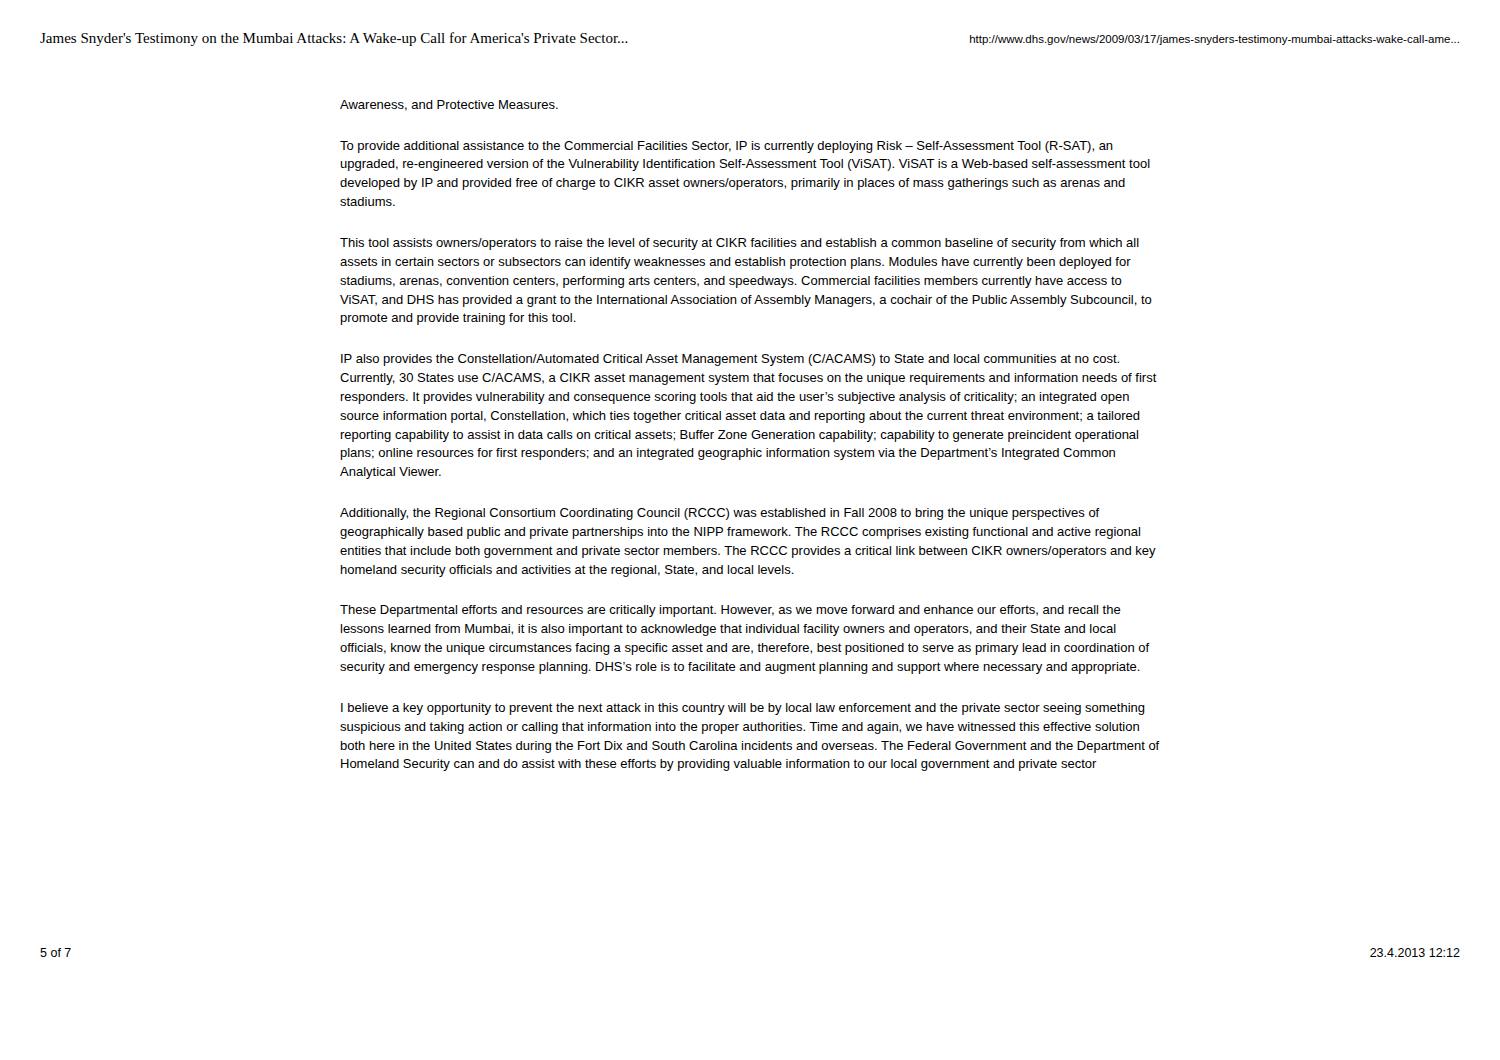James Snyder's Testimony on the Mumbai Attacks: A Wake-up Call for America's Private Sector...
http://www.dhs.gov/news/2009/03/17/james-snyders-testimony-mumbai-attacks-wake-call-ame...
Awareness, and Protective Measures.
To provide additional assistance to the Commercial Facilities Sector, IP is currently deploying Risk – Self-Assessment Tool (R-SAT), an upgraded, re-engineered version of the Vulnerability Identification Self-Assessment Tool (ViSAT). ViSAT is a Web-based self-assessment tool developed by IP and provided free of charge to CIKR asset owners/operators, primarily in places of mass gatherings such as arenas and stadiums.
This tool assists owners/operators to raise the level of security at CIKR facilities and establish a common baseline of security from which all assets in certain sectors or subsectors can identify weaknesses and establish protection plans. Modules have currently been deployed for stadiums, arenas, convention centers, performing arts centers, and speedways. Commercial facilities members currently have access to ViSAT, and DHS has provided a grant to the International Association of Assembly Managers, a cochair of the Public Assembly Subcouncil, to promote and provide training for this tool.
IP also provides the Constellation/Automated Critical Asset Management System (C/ACAMS) to State and local communities at no cost. Currently, 30 States use C/ACAMS, a CIKR asset management system that focuses on the unique requirements and information needs of first responders. It provides vulnerability and consequence scoring tools that aid the user’s subjective analysis of criticality; an integrated open source information portal, Constellation, which ties together critical asset data and reporting about the current threat environment; a tailored reporting capability to assist in data calls on critical assets; Buffer Zone Generation capability; capability to generate preincident operational plans; online resources for first responders; and an integrated geographic information system via the Department’s Integrated Common Analytical Viewer.
Additionally, the Regional Consortium Coordinating Council (RCCC) was established in Fall 2008 to bring the unique perspectives of geographically based public and private partnerships into the NIPP framework. The RCCC comprises existing functional and active regional entities that include both government and private sector members. The RCCC provides a critical link between CIKR owners/operators and key homeland security officials and activities at the regional, State, and local levels.
These Departmental efforts and resources are critically important. However, as we move forward and enhance our efforts, and recall the lessons learned from Mumbai, it is also important to acknowledge that individual facility owners and operators, and their State and local officials, know the unique circumstances facing a specific asset and are, therefore, best positioned to serve as primary lead in coordination of security and emergency response planning. DHS’s role is to facilitate and augment planning and support where necessary and appropriate.
I believe a key opportunity to prevent the next attack in this country will be by local law enforcement and the private sector seeing something suspicious and taking action or calling that information into the proper authorities. Time and again, we have witnessed this effective solution both here in the United States during the Fort Dix and South Carolina incidents and overseas. The Federal Government and the Department of Homeland Security can and do assist with these efforts by providing valuable information to our local government and private sector
5 of 7
23.4.2013 12:12